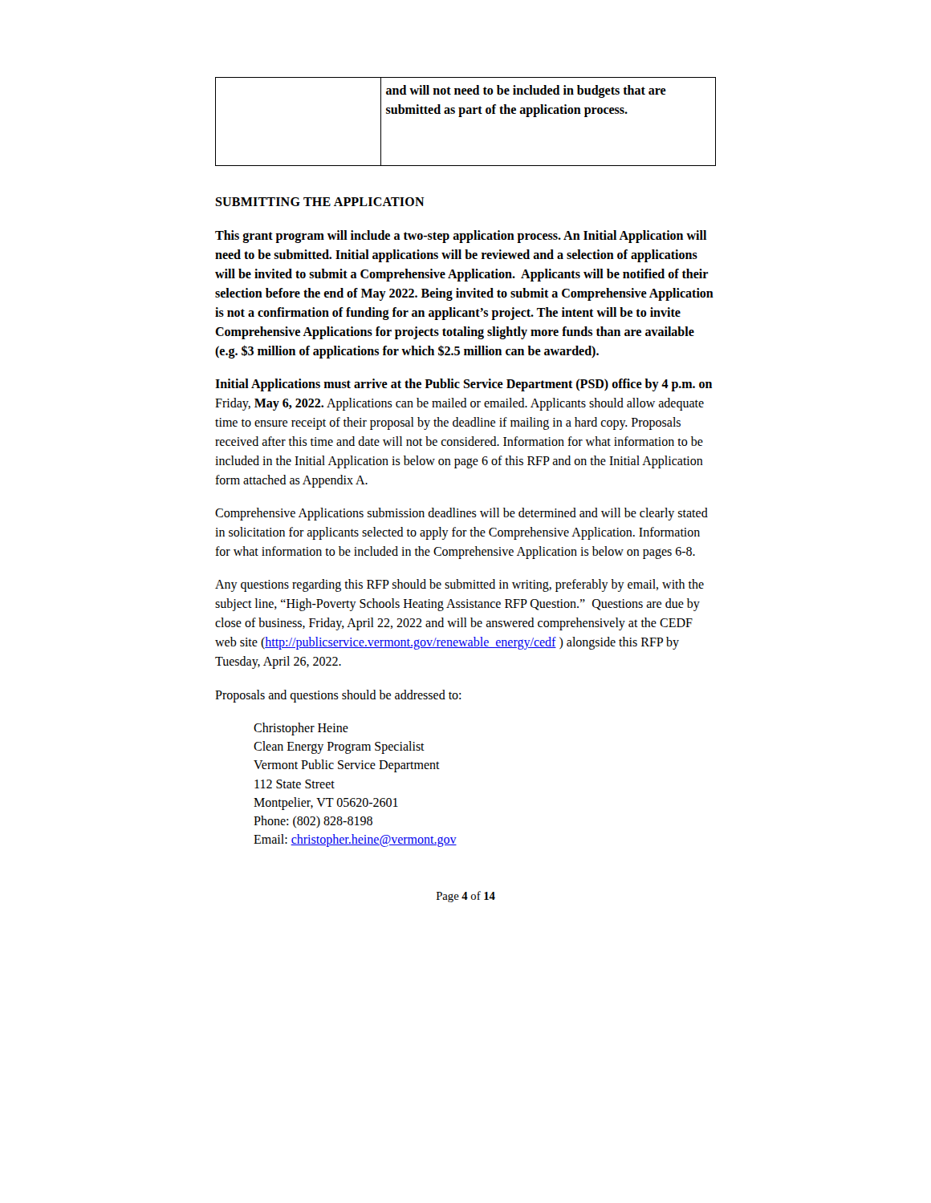| | and will not need to be included in budgets that are submitted as part of the application process. |
SUBMITTING THE APPLICATION
This grant program will include a two-step application process. An Initial Application will need to be submitted. Initial applications will be reviewed and a selection of applications will be invited to submit a Comprehensive Application. Applicants will be notified of their selection before the end of May 2022. Being invited to submit a Comprehensive Application is not a confirmation of funding for an applicant’s project. The intent will be to invite Comprehensive Applications for projects totaling slightly more funds than are available (e.g. $3 million of applications for which $2.5 million can be awarded).
Initial Applications must arrive at the Public Service Department (PSD) office by 4 p.m. on Friday, May 6, 2022. Applications can be mailed or emailed. Applicants should allow adequate time to ensure receipt of their proposal by the deadline if mailing in a hard copy. Proposals received after this time and date will not be considered. Information for what information to be included in the Initial Application is below on page 6 of this RFP and on the Initial Application form attached as Appendix A.
Comprehensive Applications submission deadlines will be determined and will be clearly stated in solicitation for applicants selected to apply for the Comprehensive Application. Information for what information to be included in the Comprehensive Application is below on pages 6-8.
Any questions regarding this RFP should be submitted in writing, preferably by email, with the subject line, “High-Poverty Schools Heating Assistance RFP Question.” Questions are due by close of business, Friday, April 22, 2022 and will be answered comprehensively at the CEDF web site (http://publicservice.vermont.gov/renewable_energy/cedf ) alongside this RFP by Tuesday, April 26, 2022.
Proposals and questions should be addressed to:
Christopher Heine
Clean Energy Program Specialist
Vermont Public Service Department
112 State Street
Montpelier, VT 05620-2601
Phone: (802) 828-8198
Email: christopher.heine@vermont.gov
Page 4 of 14